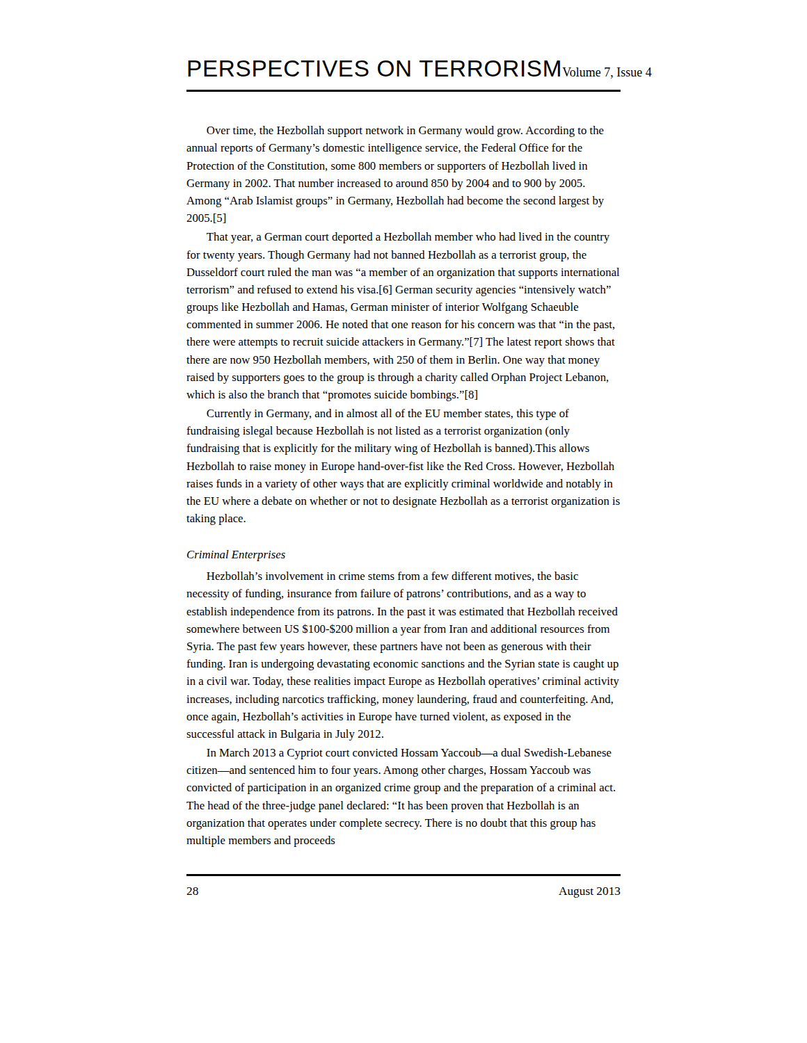PERSPECTIVES ON TERRORISM
Volume 7, Issue 4
Over time, the Hezbollah support network in Germany would grow. According to the annual reports of Germany’s domestic intelligence service, the Federal Office for the Protection of the Constitution, some 800 members or supporters of Hezbollah lived in Germany in 2002. That number increased to around 850 by 2004 and to 900 by 2005. Among “Arab Islamist groups” in Germany, Hezbollah had become the second largest by 2005.[5]
That year, a German court deported a Hezbollah member who had lived in the country for twenty years. Though Germany had not banned Hezbollah as a terrorist group, the Dusseldorf court ruled the man was “a member of an organization that supports international terrorism” and refused to extend his visa.[6] German security agencies “intensively watch” groups like Hezbollah and Hamas, German minister of interior Wolfgang Schaeuble commented in summer 2006. He noted that one reason for his concern was that “in the past, there were attempts to recruit suicide attackers in Germany.”[7] The latest report shows that there are now 950 Hezbollah members, with 250 of them in Berlin. One way that money raised by supporters goes to the group is through a charity called Orphan Project Lebanon, which is also the branch that “promotes suicide bombings.”[8]
Currently in Germany, and in almost all of the EU member states, this type of fundraising islegal because Hezbollah is not listed as a terrorist organization (only fundraising that is explicitly for the military wing of Hezbollah is banned).This allows Hezbollah to raise money in Europe hand-over-fist like the Red Cross. However, Hezbollah raises funds in a variety of other ways that are explicitly criminal worldwide and notably in the EU where a debate on whether or not to designate Hezbollah as a terrorist organization is taking place.
Criminal Enterprises
Hezbollah’s involvement in crime stems from a few different motives, the basic necessity of funding, insurance from failure of patrons’ contributions, and as a way to establish independence from its patrons. In the past it was estimated that Hezbollah received somewhere between US $100-$200 million a year from Iran and additional resources from Syria. The past few years however, these partners have not been as generous with their funding. Iran is undergoing devastating economic sanctions and the Syrian state is caught up in a civil war. Today, these realities impact Europe as Hezbollah operatives’ criminal activity increases, including narcotics trafficking, money laundering, fraud and counterfeiting. And, once again, Hezbollah’s activities in Europe have turned violent, as exposed in the successful attack in Bulgaria in July 2012.
In March 2013 a Cypriot court convicted Hossam Yaccoub—a dual Swedish-Lebanese citizen—and sentenced him to four years. Among other charges, Hossam Yaccoub was convicted of participation in an organized crime group and the preparation of a criminal act. The head of the three-judge panel declared: “It has been proven that Hezbollah is an organization that operates under complete secrecy. There is no doubt that this group has multiple members and proceeds
28
August 2013